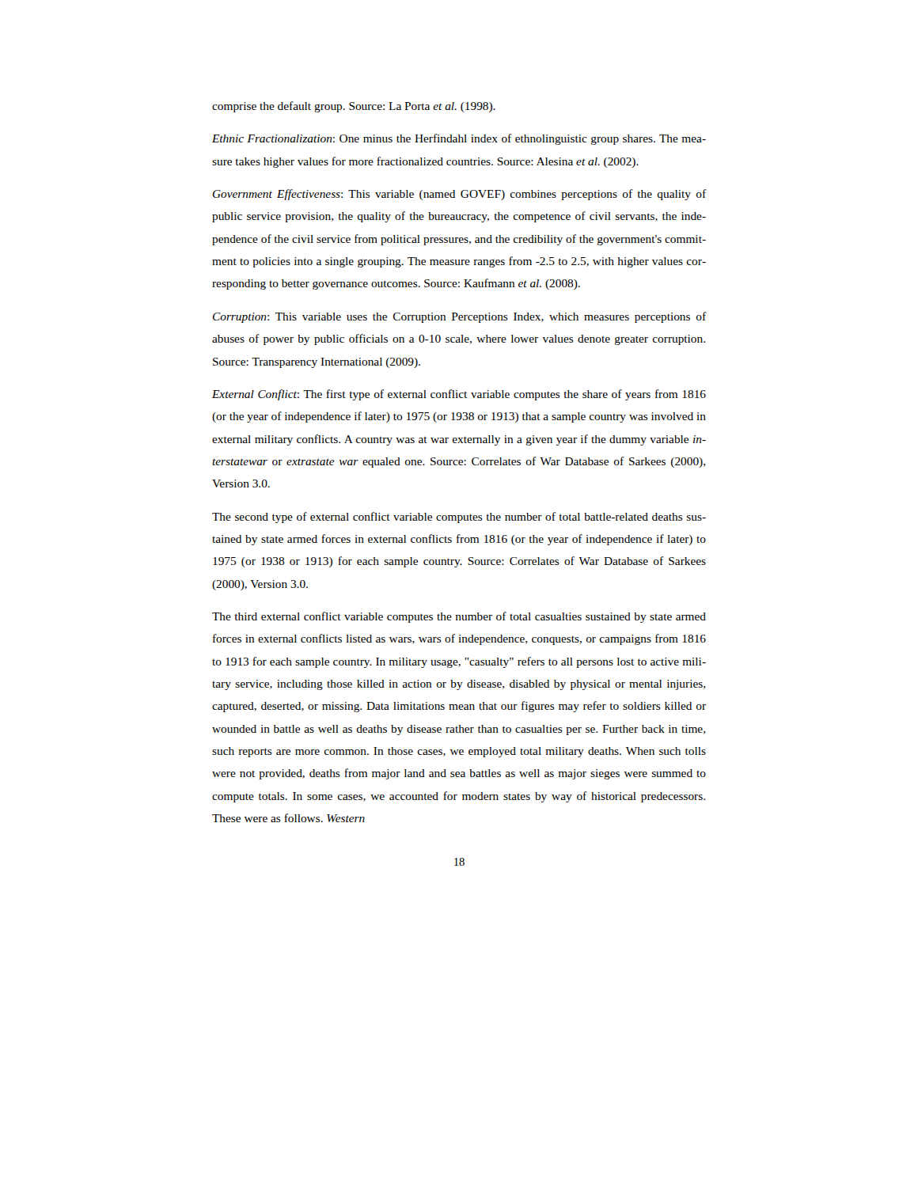comprise the default group. Source: La Porta et al. (1998).
Ethnic Fractionalization: One minus the Herfindahl index of ethnolinguistic group shares. The measure takes higher values for more fractionalized countries. Source: Alesina et al. (2002).
Government Effectiveness: This variable (named GOVEF) combines perceptions of the quality of public service provision, the quality of the bureaucracy, the competence of civil servants, the independence of the civil service from political pressures, and the credibility of the government's commitment to policies into a single grouping. The measure ranges from -2.5 to 2.5, with higher values corresponding to better governance outcomes. Source: Kaufmann et al. (2008).
Corruption: This variable uses the Corruption Perceptions Index, which measures perceptions of abuses of power by public officials on a 0-10 scale, where lower values denote greater corruption. Source: Transparency International (2009).
External Conflict: The first type of external conflict variable computes the share of years from 1816 (or the year of independence if later) to 1975 (or 1938 or 1913) that a sample country was involved in external military conflicts. A country was at war externally in a given year if the dummy variable interstatewar or extrastate war equaled one. Source: Correlates of War Database of Sarkees (2000), Version 3.0.
The second type of external conflict variable computes the number of total battle-related deaths sustained by state armed forces in external conflicts from 1816 (or the year of independence if later) to 1975 (or 1938 or 1913) for each sample country. Source: Correlates of War Database of Sarkees (2000), Version 3.0.
The third external conflict variable computes the number of total casualties sustained by state armed forces in external conflicts listed as wars, wars of independence, conquests, or campaigns from 1816 to 1913 for each sample country. In military usage, "casualty" refers to all persons lost to active military service, including those killed in action or by disease, disabled by physical or mental injuries, captured, deserted, or missing. Data limitations mean that our figures may refer to soldiers killed or wounded in battle as well as deaths by disease rather than to casualties per se. Further back in time, such reports are more common. In those cases, we employed total military deaths. When such tolls were not provided, deaths from major land and sea battles as well as major sieges were summed to compute totals. In some cases, we accounted for modern states by way of historical predecessors. These were as follows. Western
18